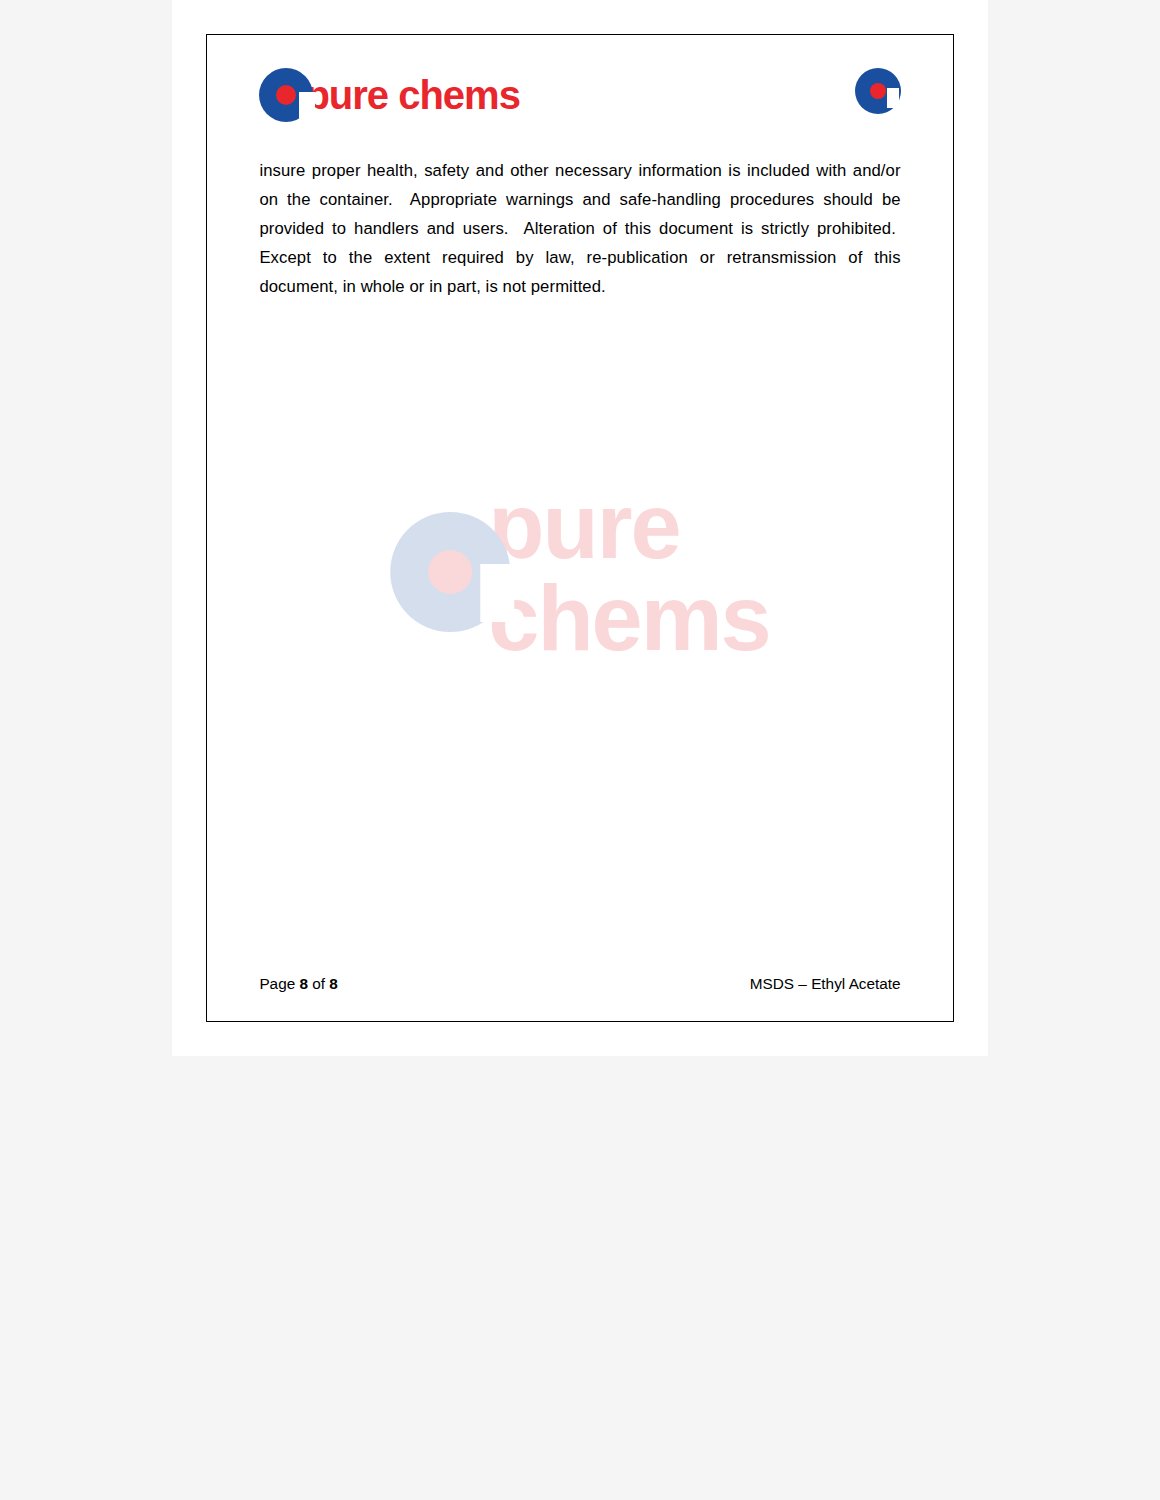pure chems
insure proper health, safety and other necessary information is included with and/or on the container. Appropriate warnings and safe-handling procedures should be provided to handlers and users. Alteration of this document is strictly prohibited. Except to the extent required by law, re-publication or retransmission of this document, in whole or in part, is not permitted.
pure chems
Page 8 of 8
MSDS – Ethyl Acetate